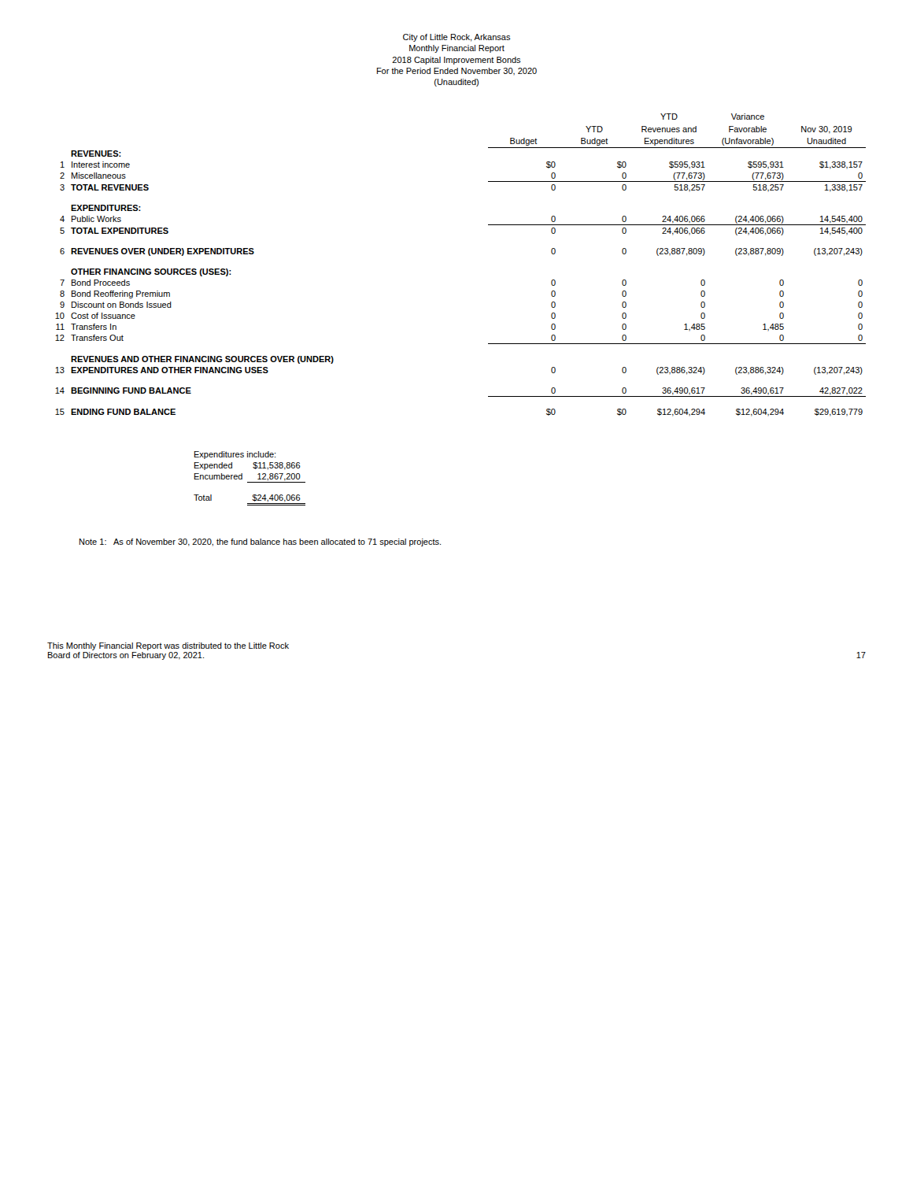City of Little Rock, Arkansas
Monthly Financial Report
2018 Capital Improvement Bonds
For the Period Ended November 30, 2020
(Unaudited)
| | | | | YTD | Variance | |
| | | | YTD | Revenues and | Favorable | Nov 30, 2019 |
| | | Budget | Budget | Expenditures | (Unfavorable) | Unaudited |
| | REVENUES: | | | | | |
| 1 | Interest income | $0 | $0 | $595,931 | $595,931 | $1,338,157 |
| 2 | Miscellaneous | 0 | 0 | (77,673) | (77,673) | 0 |
| 3 | TOTAL REVENUES | 0 | 0 | 518,257 | 518,257 | 1,338,157 |
| | EXPENDITURES: | | | | | |
| 4 | Public Works | 0 | 0 | 24,406,066 | (24,406,066) | 14,545,400 |
| 5 | TOTAL EXPENDITURES | 0 | 0 | 24,406,066 | (24,406,066) | 14,545,400 |
| 6 | REVENUES OVER (UNDER) EXPENDITURES | 0 | 0 | (23,887,809) | (23,887,809) | (13,207,243) |
| | OTHER FINANCING SOURCES (USES): | | | | | |
| 7 | Bond Proceeds | 0 | 0 | 0 | 0 | 0 |
| 8 | Bond Reoffering Premium | 0 | 0 | 0 | 0 | 0 |
| 9 | Discount on Bonds Issued | 0 | 0 | 0 | 0 | 0 |
| 10 | Cost of Issuance | 0 | 0 | 0 | 0 | 0 |
| 11 | Transfers In | 0 | 0 | 1,485 | 1,485 | 0 |
| 12 | Transfers Out | 0 | 0 | 0 | 0 | 0 |
| | REVENUES AND OTHER FINANCING SOURCES OVER (UNDER) | | | | | |
| 13 | EXPENDITURES AND OTHER FINANCING USES | 0 | 0 | (23,886,324) | (23,886,324) | (13,207,243) |
| 14 | BEGINNING FUND BALANCE | 0 | 0 | 36,490,617 | 36,490,617 | 42,827,022 |
| 15 | ENDING FUND BALANCE | $0 | $0 | $12,604,294 | $12,604,294 | $29,619,779 |
| Expenditures include: |
| Expended | $11,538,866 |
| Encumbered | 12,867,200 |
| Total | $24,406,066 |
Note 1: As of November 30, 2020, the fund balance has been allocated to 71 special projects.
This Monthly Financial Report was distributed to the Little Rock
Board of Directors on February 02, 2021. 17